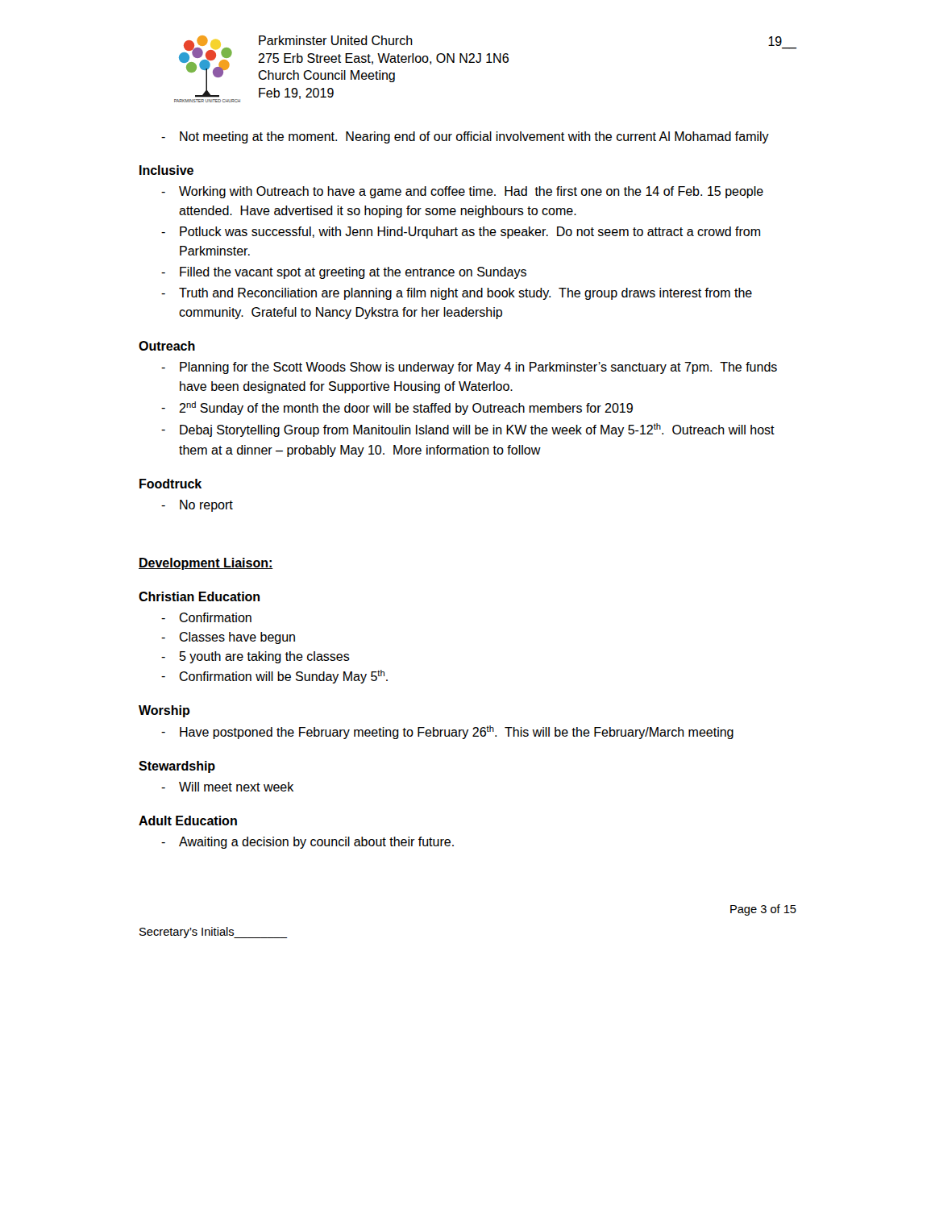19__
PARKMINSTER UNITED CHURCH
Parkminster United Church
275 Erb Street East, Waterloo, ON N2J 1N6
Church Council Meeting
Feb 19, 2019
Not meeting at the moment. Nearing end of our official involvement with the current Al Mohamad family
Inclusive
Working with Outreach to have a game and coffee time. Had the first one on the 14 of Feb. 15 people attended. Have advertised it so hoping for some neighbours to come.
Potluck was successful, with Jenn Hind-Urquhart as the speaker. Do not seem to attract a crowd from Parkminster.
Filled the vacant spot at greeting at the entrance on Sundays
Truth and Reconciliation are planning a film night and book study. The group draws interest from the community. Grateful to Nancy Dykstra for her leadership
Outreach
Planning for the Scott Woods Show is underway for May 4 in Parkminster’s sanctuary at 7pm. The funds have been designated for Supportive Housing of Waterloo.
2nd Sunday of the month the door will be staffed by Outreach members for 2019
Debaj Storytelling Group from Manitoulin Island will be in KW the week of May 5-12th. Outreach will host them at a dinner – probably May 10. More information to follow
Foodtruck
No report
Development Liaison:
Christian Education
Confirmation
Classes have begun
5 youth are taking the classes
Confirmation will be Sunday May 5th.
Worship
Have postponed the February meeting to February 26th. This will be the February/March meeting
Stewardship
Will meet next week
Adult Education
Awaiting a decision by council about their future.
Page 3 of 15
Secretary’s Initials________